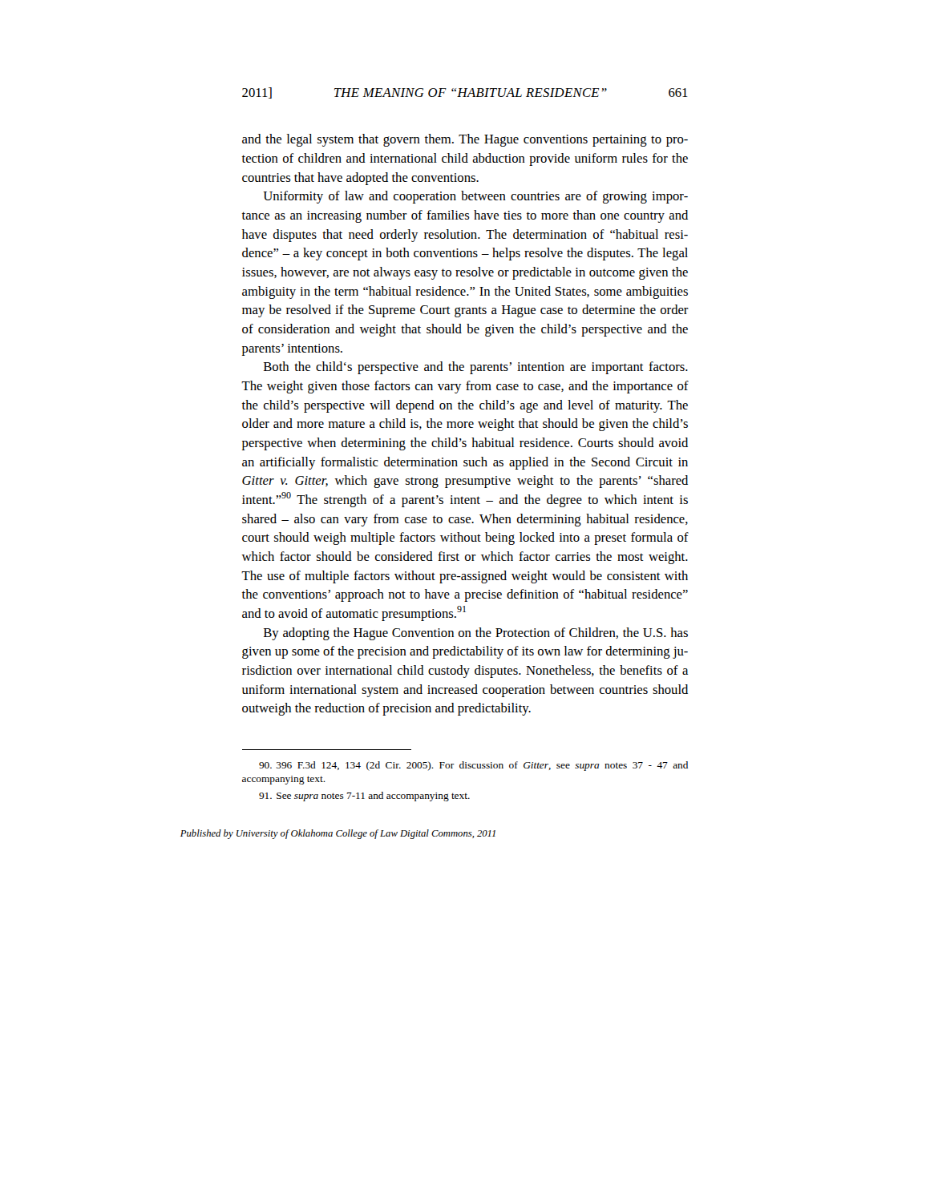2011] THE MEANING OF “HABITUAL RESIDENCE” 661
and the legal system that govern them. The Hague conventions pertaining to protection of children and international child abduction provide uniform rules for the countries that have adopted the conventions.
Uniformity of law and cooperation between countries are of growing importance as an increasing number of families have ties to more than one country and have disputes that need orderly resolution. The determination of “habitual residence” – a key concept in both conventions – helps resolve the disputes. The legal issues, however, are not always easy to resolve or predictable in outcome given the ambiguity in the term “habitual residence.” In the United States, some ambiguities may be resolved if the Supreme Court grants a Hague case to determine the order of consideration and weight that should be given the child’s perspective and the parents’ intentions.
Both the child‘s perspective and the parents’ intention are important factors. The weight given those factors can vary from case to case, and the importance of the child’s perspective will depend on the child’s age and level of maturity. The older and more mature a child is, the more weight that should be given the child’s perspective when determining the child’s habitual residence. Courts should avoid an artificially formalistic determination such as applied in the Second Circuit in Gitter v. Gitter, which gave strong presumptive weight to the parents’ “shared intent.”90 The strength of a parent’s intent – and the degree to which intent is shared – also can vary from case to case. When determining habitual residence, court should weigh multiple factors without being locked into a preset formula of which factor should be considered first or which factor carries the most weight. The use of multiple factors without pre-assigned weight would be consistent with the conventions’ approach not to have a precise definition of “habitual residence” and to avoid of automatic presumptions.91
By adopting the Hague Convention on the Protection of Children, the U.S. has given up some of the precision and predictability of its own law for determining jurisdiction over international child custody disputes. Nonetheless, the benefits of a uniform international system and increased cooperation between countries should outweigh the reduction of precision and predictability.
90. 396 F.3d 124, 134 (2d Cir. 2005). For discussion of Gitter, see supra notes 37 - 47 and accompanying text.
91. See supra notes 7-11 and accompanying text.
Published by University of Oklahoma College of Law Digital Commons, 2011